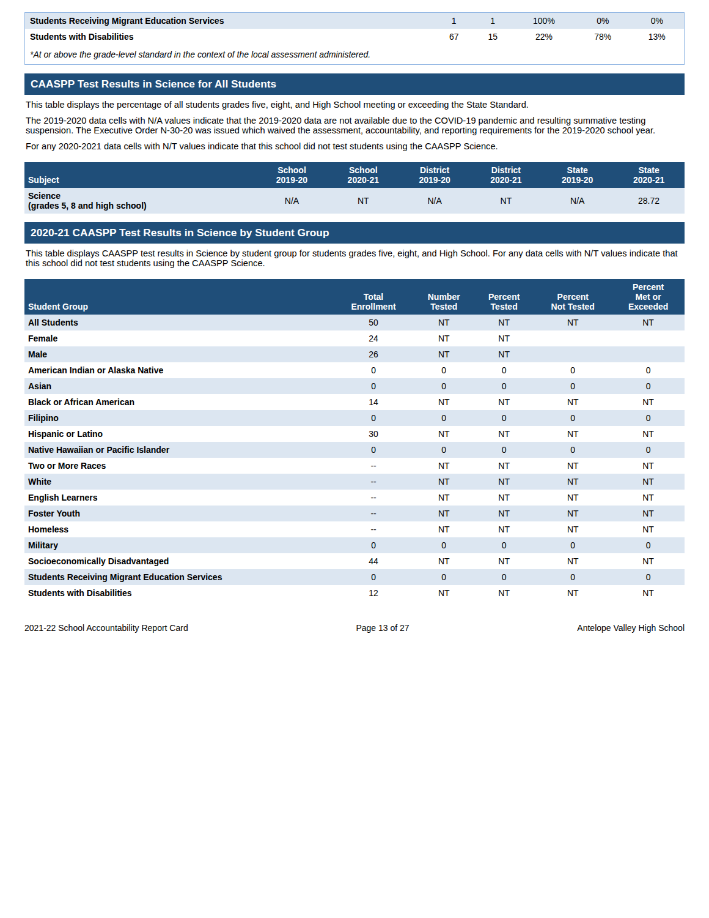| Students Receiving Migrant Education Services | 1 | 1 | 100% | 0% | 0% |
| Students with Disabilities | 67 | 15 | 22% | 78% | 13% |
*At or above the grade-level standard in the context of the local assessment administered.
CAASPP Test Results in Science for All Students
This table displays the percentage of all students grades five, eight, and High School meeting or exceeding the State Standard.
The 2019-2020 data cells with N/A values indicate that the 2019-2020 data are not available due to the COVID-19 pandemic and resulting summative testing suspension. The Executive Order N-30-20 was issued which waived the assessment, accountability, and reporting requirements for the 2019-2020 school year.
For any 2020-2021 data cells with N/T values indicate that this school did not test students using the CAASPP Science.
| Subject | School 2019-20 | School 2020-21 | District 2019-20 | District 2020-21 | State 2019-20 | State 2020-21 |
| --- | --- | --- | --- | --- | --- | --- |
| Science (grades 5, 8 and high school) | N/A | NT | N/A | NT | N/A | 28.72 |
2020-21 CAASPP Test Results in Science by Student Group
This table displays CAASPP test results in Science by student group for students grades five, eight, and High School. For any data cells with N/T values indicate that this school did not test students using the CAASPP Science.
| Student Group | Total Enrollment | Number Tested | Percent Tested | Percent Not Tested | Percent Met or Exceeded |
| --- | --- | --- | --- | --- | --- |
| All Students | 50 | NT | NT | NT | NT |
| Female | 24 | NT | NT | | |
| Male | 26 | NT | NT | | |
| American Indian or Alaska Native | 0 | 0 | 0 | 0 | 0 |
| Asian | 0 | 0 | 0 | 0 | 0 |
| Black or African American | 14 | NT | NT | NT | NT |
| Filipino | 0 | 0 | 0 | 0 | 0 |
| Hispanic or Latino | 30 | NT | NT | NT | NT |
| Native Hawaiian or Pacific Islander | 0 | 0 | 0 | 0 | 0 |
| Two or More Races | -- | NT | NT | NT | NT |
| White | -- | NT | NT | NT | NT |
| English Learners | -- | NT | NT | NT | NT |
| Foster Youth | -- | NT | NT | NT | NT |
| Homeless | -- | NT | NT | NT | NT |
| Military | 0 | 0 | 0 | 0 | 0 |
| Socioeconomically Disadvantaged | 44 | NT | NT | NT | NT |
| Students Receiving Migrant Education Services | 0 | 0 | 0 | 0 | 0 |
| Students with Disabilities | 12 | NT | NT | NT | NT |
2021-22 School Accountability Report Card
Page 13 of 27
Antelope Valley High School